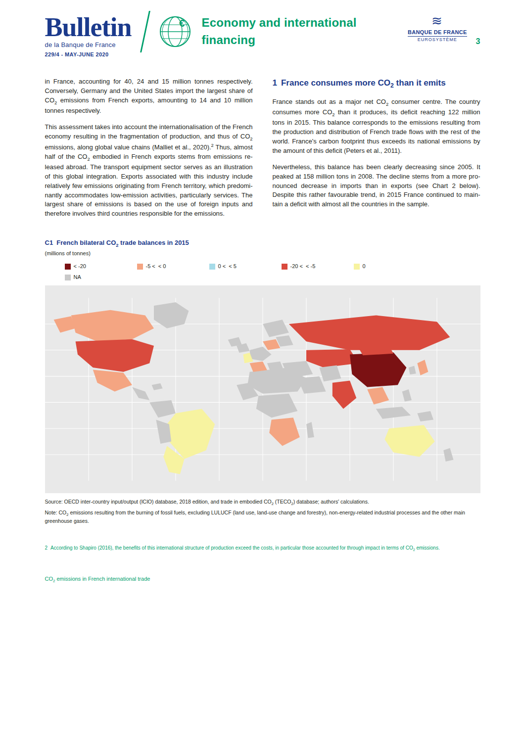Bulletin
de la Banque de France
229/4 - MAY-JUNE 2020
€
Economy and international financing
≋
BANQUE DE FRANCE
EUROSYSTÈME
3
in France, accounting for 40, 24 and 15 million tonnes respectively. Conversely, Germany and the United States import the largest share of CO2 emissions from French exports, amounting to 14 and 10 million tonnes respectively.
This assessment takes into account the internationalisation of the French economy resulting in the fragmentation of production, and thus of CO2 emissions, along global value chains (Malliet et al., 2020).2 Thus, almost half of the CO2 embodied in French exports stems from emissions released abroad. The transport equipment sector serves as an illustration of this global integration. Exports associated with this industry include relatively few emissions originating from French territory, which predominantly accommodates low-emission activities, particularly services. The largest share of emissions is based on the use of foreign inputs and therefore involves third countries responsible for the emissions.
1 France consumes more CO2 than it emits
France stands out as a major net CO2 consumer centre. The country consumes more CO2 than it produces, its deficit reaching 122 million tons in 2015. This balance corresponds to the emissions resulting from the production and distribution of French trade flows with the rest of the world. France's carbon footprint thus exceeds its national emissions by the amount of this deficit (Peters et al., 2011).
Nevertheless, this balance has been clearly decreasing since 2005. It peaked at 158 million tons in 2008. The decline stems from a more pronounced decrease in imports than in exports (see Chart 2 below). Despite this rather favourable trend, in 2015 France continued to maintain a deficit with almost all the countries in the sample.
C1 French bilateral CO2 trade balances in 2015
(millions of tonnes)
< -20
-5 < < 0
0 < < 5
-20 < < -5
0
NA
Source: OECD inter-country input/output (ICIO) database, 2018 edition, and trade in embodied CO2 (TECO2) database; authors' calculations.
Note: CO2 emissions resulting from the burning of fossil fuels, excluding LULUCF (land use, land-use change and forestry), non-energy-related industrial processes and the other main greenhouse gases.
2 According to Shapiro (2016), the benefits of this international structure of production exceed the costs, in particular those accounted for through impact in terms of CO2 emissions.
CO2 emissions in French international trade